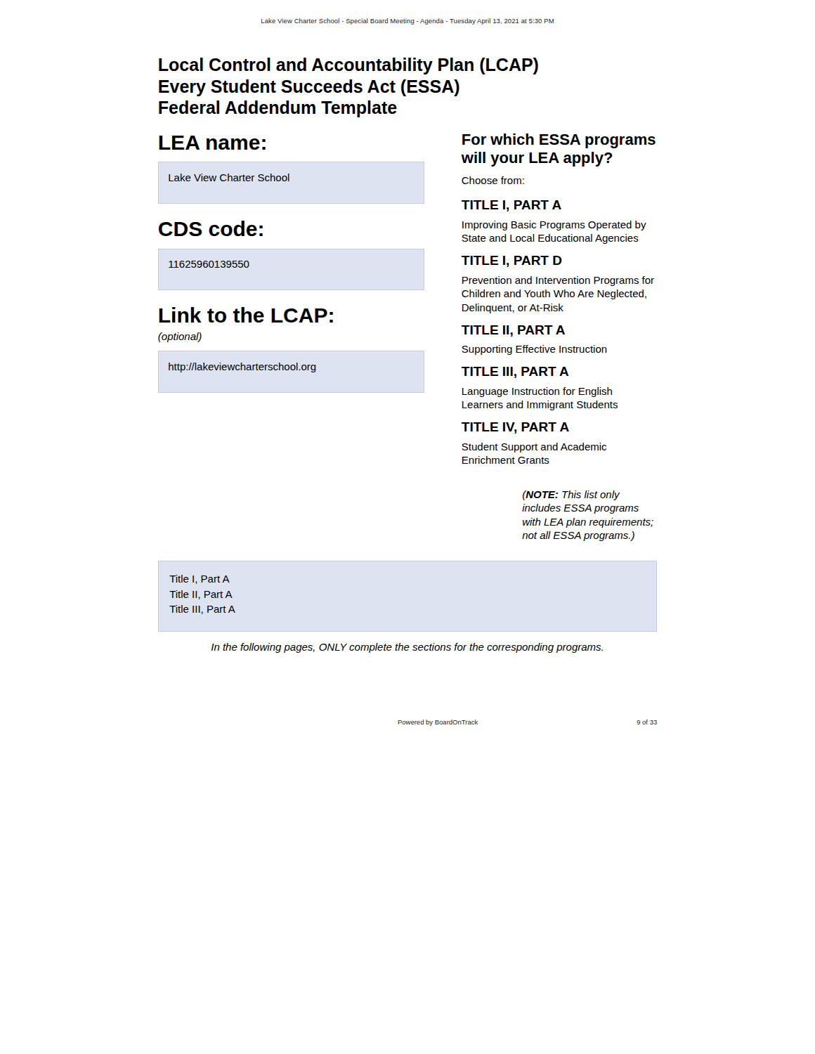Lake View Charter School - Special Board Meeting - Agenda - Tuesday April 13, 2021 at 5:30 PM
Local Control and Accountability Plan (LCAP)
Every Student Succeeds Act (ESSA)
Federal Addendum Template
LEA name:
Lake View Charter School
CDS code:
11625960139550
Link to the LCAP:
(optional)
http://lakeviewcharterschool.org
For which ESSA programs will your LEA apply?
Choose from:
TITLE I, PART A
Improving Basic Programs Operated by State and Local Educational Agencies
TITLE I, PART D
Prevention and Intervention Programs for Children and Youth Who Are Neglected, Delinquent, or At-Risk
TITLE II, PART A
Supporting Effective Instruction
TITLE III, PART A
Language Instruction for English Learners and Immigrant Students
TITLE IV, PART A
Student Support and Academic Enrichment Grants
(NOTE: This list only includes ESSA programs with LEA plan requirements; not all ESSA programs.)
Title I, Part A
Title II, Part A
Title III, Part A
In the following pages, ONLY complete the sections for the corresponding programs.
Powered by BoardOnTrack
9 of 33